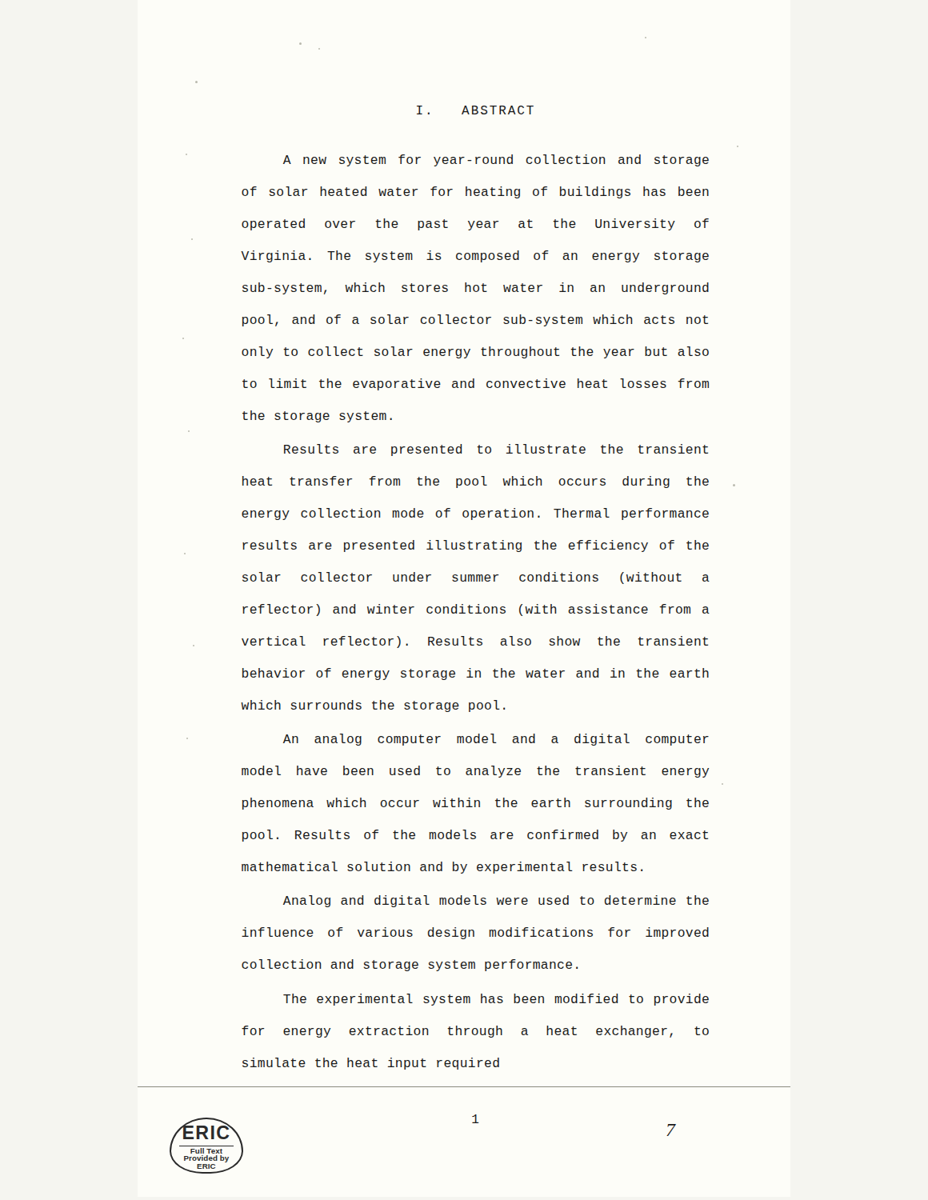I. ABSTRACT
A new system for year-round collection and storage of solar heated water for heating of buildings has been operated over the past year at the University of Virginia. The system is composed of an energy storage sub-system, which stores hot water in an underground pool, and of a solar collector sub-system which acts not only to collect solar energy throughout the year but also to limit the evaporative and convective heat losses from the storage system.
Results are presented to illustrate the transient heat transfer from the pool which occurs during the energy collection mode of operation. Thermal performance results are presented illustrating the efficiency of the solar collector under summer conditions (without a reflector) and winter conditions (with assistance from a vertical reflector). Results also show the transient behavior of energy storage in the water and in the earth which surrounds the storage pool.
An analog computer model and a digital computer model have been used to analyze the transient energy phenomena which occur within the earth surrounding the pool. Results of the models are confirmed by an exact mathematical solution and by experimental results.
Analog and digital models were used to determine the influence of various design modifications for improved collection and storage system performance.
The experimental system has been modified to provide for energy extraction through a heat exchanger, to simulate the heat input required
1
7
ERICFull Text Provided by ERIC